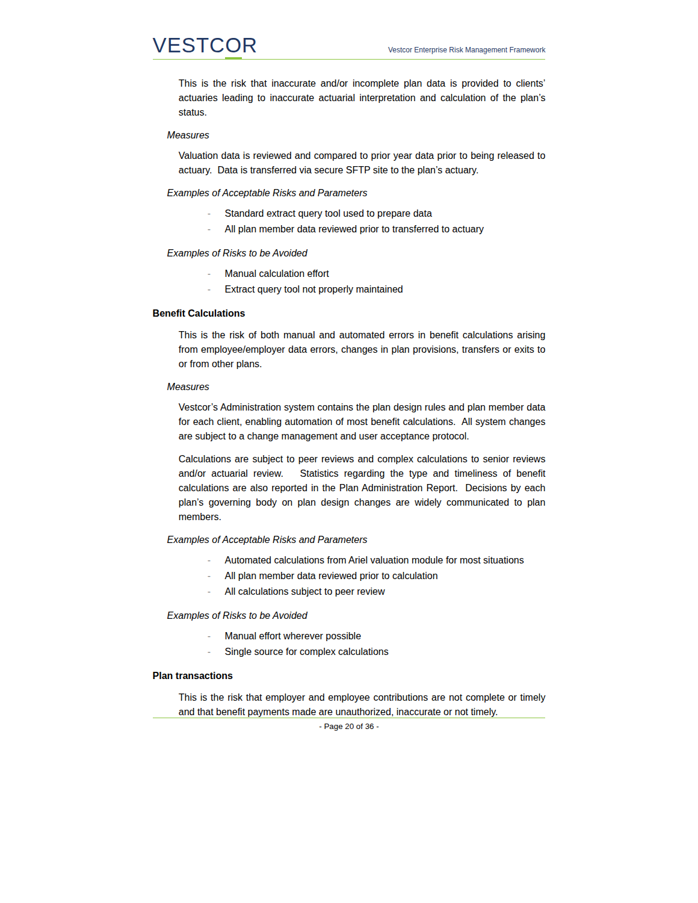VESTCOR
Vestcor Enterprise Risk Management Framework
This is the risk that inaccurate and/or incomplete plan data is provided to clients’ actuaries leading to inaccurate actuarial interpretation and calculation of the plan’s status.
Measures
Valuation data is reviewed and compared to prior year data prior to being released to actuary. Data is transferred via secure SFTP site to the plan’s actuary.
Examples of Acceptable Risks and Parameters
Standard extract query tool used to prepare data
All plan member data reviewed prior to transferred to actuary
Examples of Risks to be Avoided
Manual calculation effort
Extract query tool not properly maintained
Benefit Calculations
This is the risk of both manual and automated errors in benefit calculations arising from employee/employer data errors, changes in plan provisions, transfers or exits to or from other plans.
Measures
Vestcor’s Administration system contains the plan design rules and plan member data for each client, enabling automation of most benefit calculations. All system changes are subject to a change management and user acceptance protocol.
Calculations are subject to peer reviews and complex calculations to senior reviews and/or actuarial review. Statistics regarding the type and timeliness of benefit calculations are also reported in the Plan Administration Report. Decisions by each plan’s governing body on plan design changes are widely communicated to plan members.
Examples of Acceptable Risks and Parameters
Automated calculations from Ariel valuation module for most situations
All plan member data reviewed prior to calculation
All calculations subject to peer review
Examples of Risks to be Avoided
Manual effort wherever possible
Single source for complex calculations
Plan transactions
This is the risk that employer and employee contributions are not complete or timely and that benefit payments made are unauthorized, inaccurate or not timely.
- Page 20 of 36 -